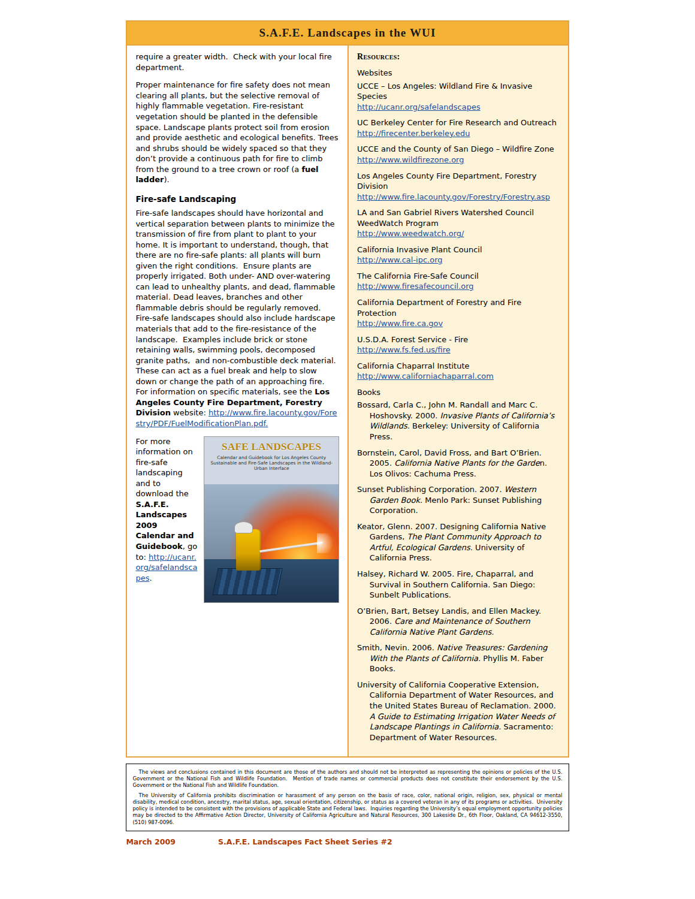S.A.F.E. Landscapes in the WUI
require a greater width. Check with your local fire department.
Proper maintenance for fire safety does not mean clearing all plants, but the selective removal of highly flammable vegetation. Fire-resistant vegetation should be planted in the defensible space. Landscape plants protect soil from erosion and provide aesthetic and ecological benefits. Trees and shrubs should be widely spaced so that they don’t provide a continuous path for fire to climb from the ground to a tree crown or roof (a fuel ladder).
Fire-safe Landscaping
Fire-safe landscapes should have horizontal and vertical separation between plants to minimize the transmission of fire from plant to plant to your home. It is important to understand, though, that there are no fire-safe plants: all plants will burn given the right conditions. Ensure plants are properly irrigated. Both under- AND over-watering can lead to unhealthy plants, and dead, flammable material. Dead leaves, branches and other flammable debris should be regularly removed. Fire-safe landscapes should also include hardscape materials that add to the fire-resistance of the landscape. Examples include brick or stone retaining walls, swimming pools, decomposed granite paths, and non-combustible deck material. These can act as a fuel break and help to slow down or change the path of an approaching fire. For information on specific materials, see the Los Angeles County Fire Department, Forestry Division website: http://www.fire.lacounty.gov/Forestry/PDF/FuelModificationPlan.pdf.
SAFE LANDSCAPES
Calendar and Guidebook for Los Angeles County
Sustainable and Fire-Safe Landscapes in the Wildland-Urban Interface
For more information on fire-safe landscaping and to download the S.A.F.E. Landscapes 2009 Calendar and Guidebook, go to: http://ucanr.org/safelandscapes.
Resources:
Websites
UCCE – Los Angeles: Wildland Fire & Invasive Species
http://ucanr.org/safelandscapes
UC Berkeley Center for Fire Research and Outreach
http://firecenter.berkeley.edu
UCCE and the County of San Diego – Wildfire Zone
http://www.wildfirezone.org
Los Angeles County Fire Department, Forestry Division
http://www.fire.lacounty.gov/Forestry/Forestry.asp
LA and San Gabriel Rivers Watershed Council WeedWatch Program
http://www.weedwatch.org/
California Invasive Plant Council
http://www.cal-ipc.org
The California Fire-Safe Council
http://www.firesafecouncil.org
California Department of Forestry and Fire Protection
http://www.fire.ca.gov
U.S.D.A. Forest Service - Fire
http://www.fs.fed.us/fire
California Chaparral Institute
http://www.californiachaparral.com
Books
Bossard, Carla C., John M. Randall and Marc C. Hoshovsky. 2000. Invasive Plants of California’s Wildlands. Berkeley: University of California Press.
Bornstein, Carol, David Fross, and Bart O’Brien. 2005. California Native Plants for the Garden. Los Olivos: Cachuma Press.
Sunset Publishing Corporation. 2007. Western Garden Book. Menlo Park: Sunset Publishing Corporation.
Keator, Glenn. 2007. Designing California Native Gardens, The Plant Community Approach to Artful, Ecological Gardens. University of California Press.
Halsey, Richard W. 2005. Fire, Chaparral, and Survival in Southern California. San Diego: Sunbelt Publications.
O’Brien, Bart, Betsey Landis, and Ellen Mackey. 2006. Care and Maintenance of Southern California Native Plant Gardens.
Smith, Nevin. 2006. Native Treasures: Gardening With the Plants of California. Phyllis M. Faber Books.
University of California Cooperative Extension, California Department of Water Resources, and the United States Bureau of Reclamation. 2000. A Guide to Estimating Irrigation Water Needs of Landscape Plantings in California. Sacramento: Department of Water Resources.
The views and conclusions contained in this document are those of the authors and should not be interpreted as representing the opinions or policies of the U.S. Government or the National Fish and Wildlife Foundation. Mention of trade names or commercial products does not constitute their endorsement by the U.S. Government or the National Fish and Wildlife Foundation.
The University of California prohibits discrimination or harassment of any person on the basis of race, color, national origin, religion, sex, physical or mental disability, medical condition, ancestry, marital status, age, sexual orientation, citizenship, or status as a covered veteran in any of its programs or activities. University policy is intended to be consistent with the provisions of applicable State and Federal laws. Inquiries regarding the University’s equal employment opportunity policies may be directed to the Affirmative Action Director, University of California Agriculture and Natural Resources, 300 Lakeside Dr., 6th Floor, Oakland, CA 94612-3550, (510) 987-0096.
March 2009
S.A.F.E. Landscapes Fact Sheet Series #2